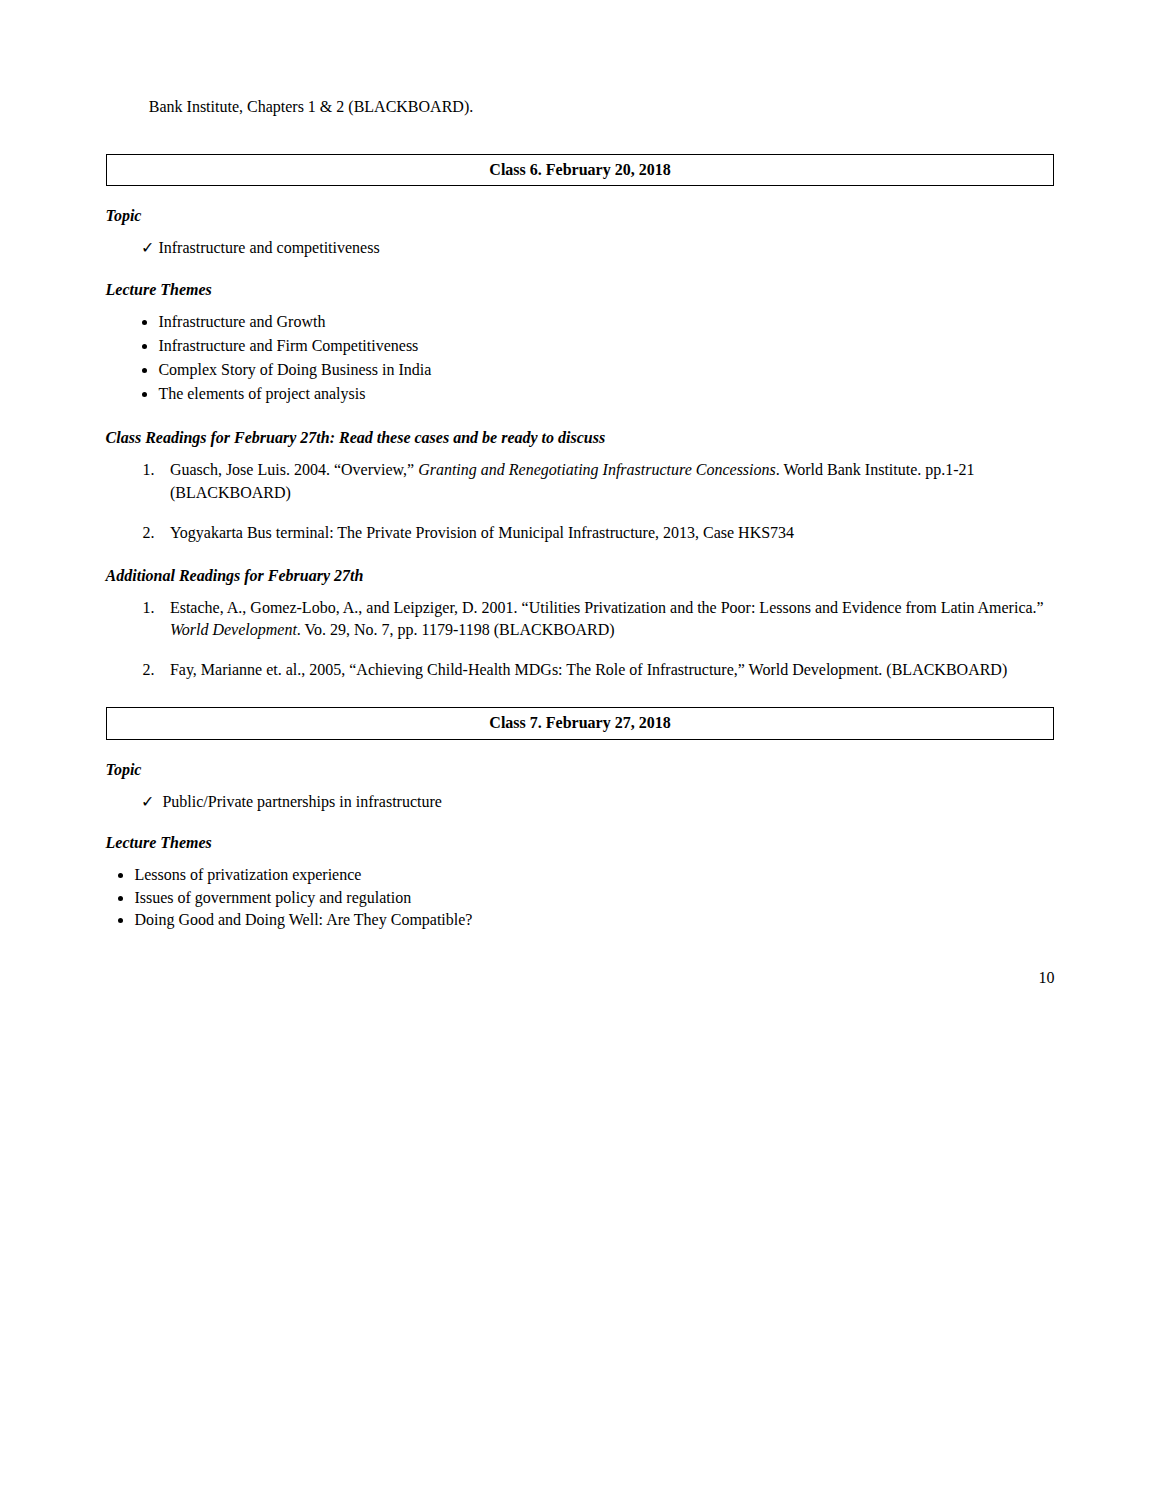Bank Institute, Chapters 1 & 2 (BLACKBOARD).
Class 6. February 20, 2018
Topic
Infrastructure and competitiveness
Lecture Themes
Infrastructure and Growth
Infrastructure and Firm Competitiveness
Complex Story of Doing Business in India
The elements of project analysis
Class Readings for February 27th: Read these cases and be ready to discuss
Guasch, Jose Luis. 2004. “Overview,” Granting and Renegotiating Infrastructure Concessions. World Bank Institute. pp.1-21 (BLACKBOARD)
Yogyakarta Bus terminal: The Private Provision of Municipal Infrastructure, 2013, Case HKS734
Additional Readings for February 27th
Estache, A., Gomez-Lobo, A., and Leipziger, D. 2001. “Utilities Privatization and the Poor: Lessons and Evidence from Latin America.” World Development. Vo. 29, No. 7, pp. 1179-1198 (BLACKBOARD)
Fay, Marianne et. al., 2005, “Achieving Child-Health MDGs: The Role of Infrastructure,” World Development. (BLACKBOARD)
Class 7. February 27, 2018
Topic
Public/Private partnerships in infrastructure
Lecture Themes
Lessons of privatization experience
Issues of government policy and regulation
Doing Good and Doing Well: Are They Compatible?
10